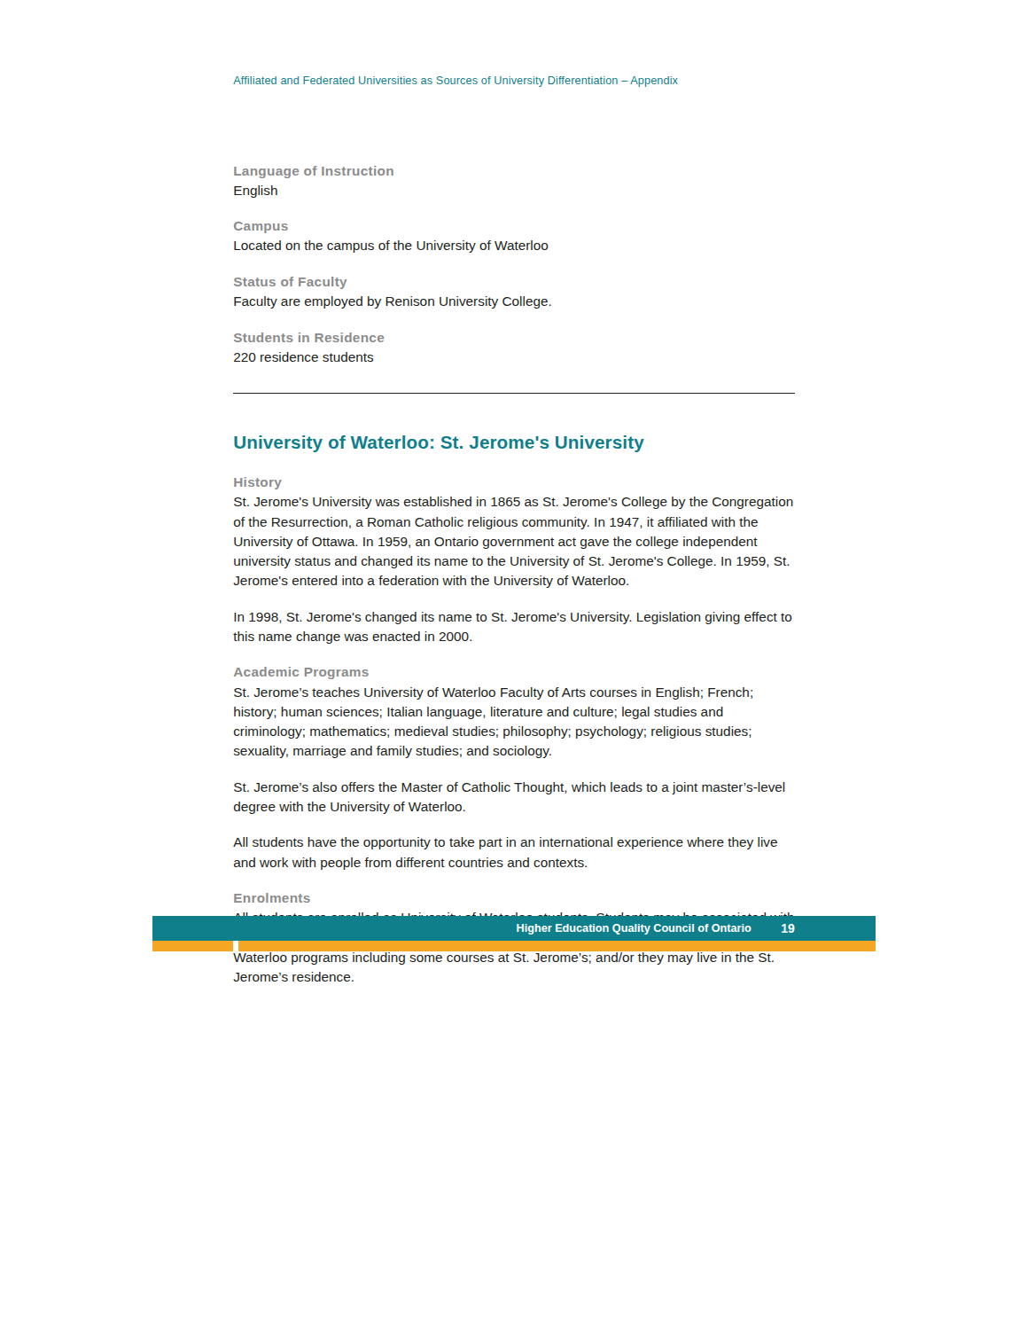Affiliated and Federated Universities as Sources of University Differentiation – Appendix
Language of Instruction
English
Campus
Located on the campus of the University of Waterloo
Status of Faculty
Faculty are employed by Renison University College.
Students in Residence
220 residence students
University of Waterloo: St. Jerome's University
History
St. Jerome's University was established in 1865 as St. Jerome's College by the Congregation of the Resurrection, a Roman Catholic religious community. In 1947, it affiliated with the University of Ottawa. In 1959, an Ontario government act gave the college independent university status and changed its name to the University of St. Jerome's College. In 1959, St. Jerome's entered into a federation with the University of Waterloo.
In 1998, St. Jerome's changed its name to St. Jerome's University. Legislation giving effect to this name change was enacted in 2000.
Academic Programs
St. Jerome’s teaches University of Waterloo Faculty of Arts courses in English; French; history; human sciences; Italian language, literature and culture; legal studies and criminology; mathematics; medieval studies; philosophy; psychology; religious studies; sexuality, marriage and family studies; and sociology.
St. Jerome’s also offers the Master of Catholic Thought, which leads to a joint master’s-level degree with the University of Waterloo.
All students have the opportunity to take part in an international experience where they live and work with people from different countries and contexts.
Enrolments
All students are enrolled as University of Waterloo students. Students may be associated with St. Jerome’s in any of three ways: they may take a St. Jerome’s program; they may take Waterloo programs including some courses at St. Jerome’s; and/or they may live in the St. Jerome’s residence.
Higher Education Quality Council of Ontario 19